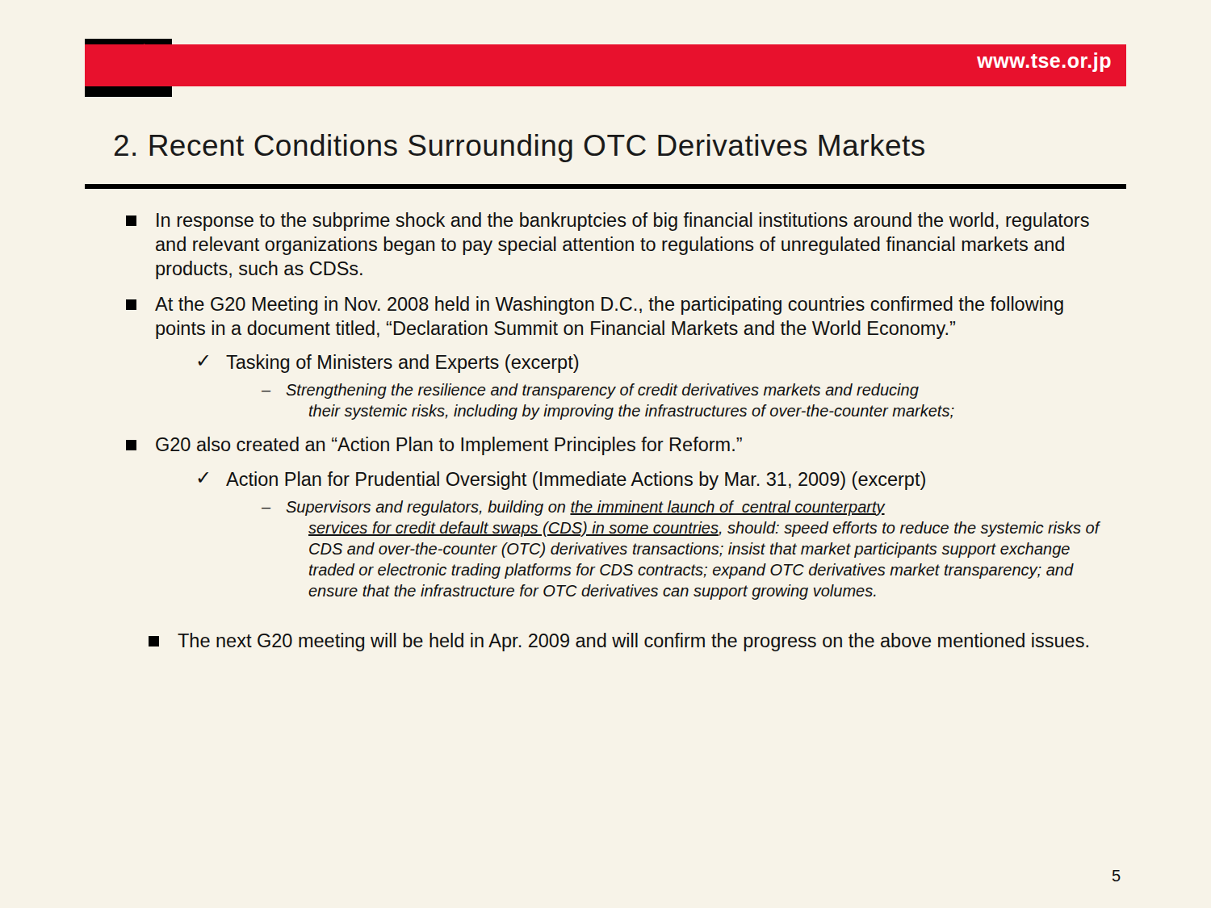TOKYO
STOCK EXCHANGE
www.tse.or.jp
2. Recent Conditions Surrounding OTC Derivatives Markets
In response to the subprime shock and the bankruptcies of big financial institutions around the world, regulators and relevant organizations began to pay special attention to regulations of unregulated financial markets and products, such as CDSs.
At the G20 Meeting in Nov. 2008 held in Washington D.C., the participating countries confirmed the following points in a document titled, “Declaration Summit on Financial Markets and the World Economy.”
Tasking of Ministers and Experts (excerpt)
Strengthening the resilience and transparency of credit derivatives markets and reducing their systemic risks, including by improving the infrastructures of over-the-counter markets;
G20 also created an “Action Plan to Implement Principles for Reform.”
Action Plan for Prudential Oversight (Immediate Actions by Mar. 31, 2009) (excerpt)
Supervisors and regulators, building on the imminent launch of central counterparty services for credit default swaps (CDS) in some countries, should: speed efforts to reduce the systemic risks of CDS and over-the-counter (OTC) derivatives transactions; insist that market participants support exchange traded or electronic trading platforms for CDS contracts; expand OTC derivatives market transparency; and ensure that the infrastructure for OTC derivatives can support growing volumes.
The next G20 meeting will be held in Apr. 2009 and will confirm the progress on the above mentioned issues.
5